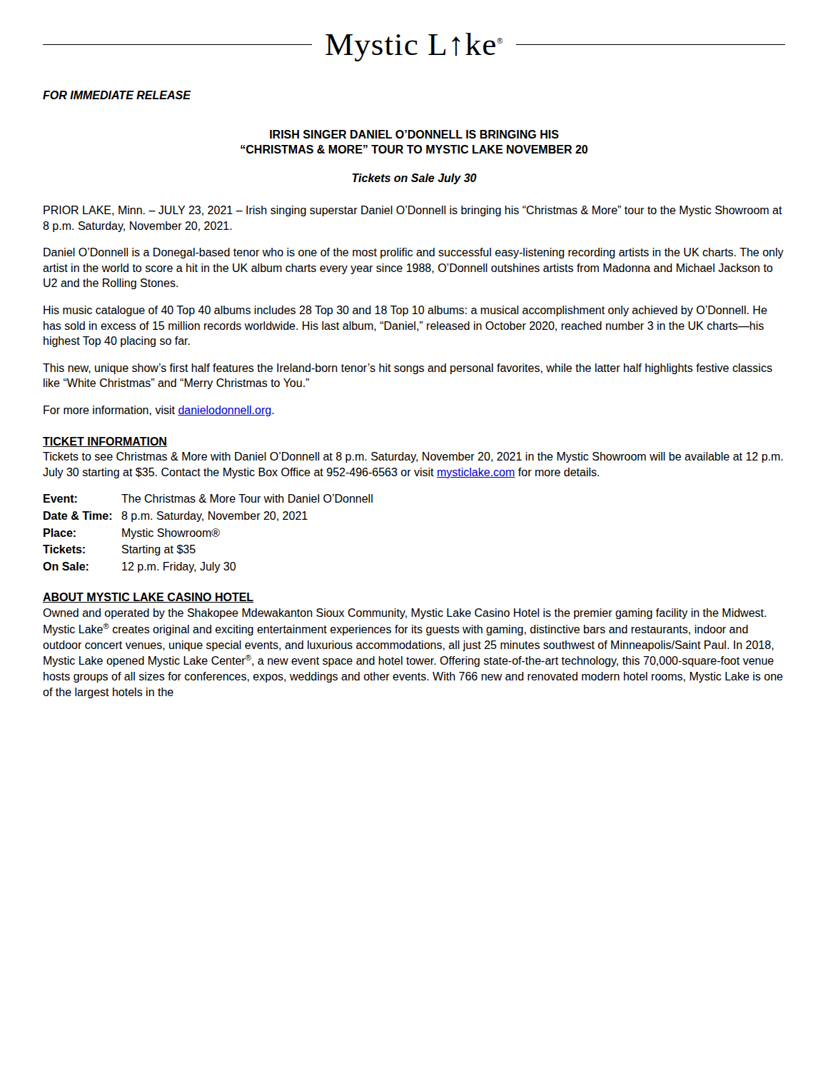Mystic L↑ke®
FOR IMMEDIATE RELEASE
Irish Singer Daniel O’Donnell Is Bringing His
“Christmas & More” Tour to Mystic Lake November 20
Tickets on Sale July 30
PRIOR LAKE, Minn. – JULY 23, 2021 – Irish singing superstar Daniel O’Donnell is bringing his “Christmas & More” tour to the Mystic Showroom at 8 p.m. Saturday, November 20, 2021.
Daniel O’Donnell is a Donegal-based tenor who is one of the most prolific and successful easy-listening recording artists in the UK charts. The only artist in the world to score a hit in the UK album charts every year since 1988, O’Donnell outshines artists from Madonna and Michael Jackson to U2 and the Rolling Stones.
His music catalogue of 40 Top 40 albums includes 28 Top 30 and 18 Top 10 albums: a musical accomplishment only achieved by O’Donnell. He has sold in excess of 15 million records worldwide. His last album, “Daniel,” released in October 2020, reached number 3 in the UK charts—his highest Top 40 placing so far.
This new, unique show’s first half features the Ireland-born tenor’s hit songs and personal favorites, while the latter half highlights festive classics like “White Christmas” and “Merry Christmas to You.”
For more information, visit danielodonnell.org.
Ticket Information
Tickets to see Christmas & More with Daniel O’Donnell at 8 p.m. Saturday, November 20, 2021 in the Mystic Showroom will be available at 12 p.m. July 30 starting at $35. Contact the Mystic Box Office at 952-496-6563 or visit mysticlake.com for more details.
Event: The Christmas & More Tour with Daniel O’Donnell
Date & Time: 8 p.m. Saturday, November 20, 2021
Place: Mystic Showroom®
Tickets: Starting at $35
On Sale: 12 p.m. Friday, July 30
About Mystic Lake Casino Hotel
Owned and operated by the Shakopee Mdewakanton Sioux Community, Mystic Lake Casino Hotel is the premier gaming facility in the Midwest. Mystic Lake® creates original and exciting entertainment experiences for its guests with gaming, distinctive bars and restaurants, indoor and outdoor concert venues, unique special events, and luxurious accommodations, all just 25 minutes southwest of Minneapolis/Saint Paul. In 2018, Mystic Lake opened Mystic Lake Center®, a new event space and hotel tower. Offering state-of-the-art technology, this 70,000-square-foot venue hosts groups of all sizes for conferences, expos, weddings and other events. With 766 new and renovated modern hotel rooms, Mystic Lake is one of the largest hotels in the